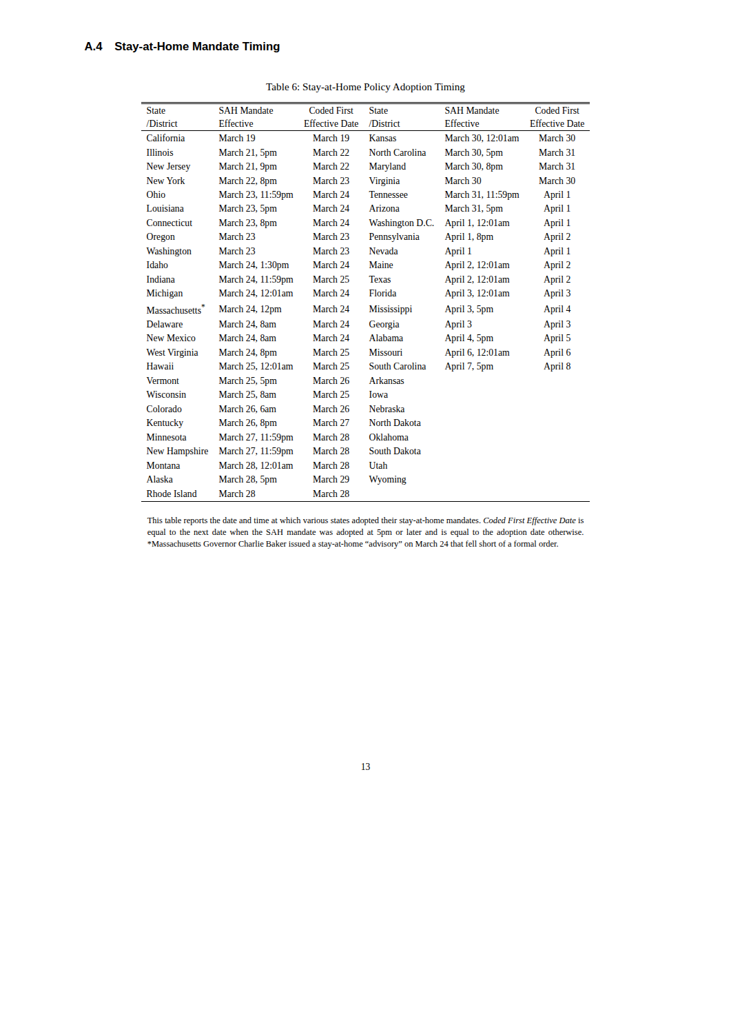A.4 Stay-at-Home Mandate Timing
Table 6: Stay-at-Home Policy Adoption Timing
| State | SAH Mandate | Coded First | State | SAH Mandate | Coded First |
| --- | --- | --- | --- | --- | --- |
| /District | Effective | Effective Date | /District | Effective | Effective Date |
| California | March 19 | March 19 | Kansas | March 30, 12:01am | March 30 |
| Illinois | March 21, 5pm | March 22 | North Carolina | March 30, 5pm | March 31 |
| New Jersey | March 21, 9pm | March 22 | Maryland | March 30, 8pm | March 31 |
| New York | March 22, 8pm | March 23 | Virginia | March 30 | March 30 |
| Ohio | March 23, 11:59pm | March 24 | Tennessee | March 31, 11:59pm | April 1 |
| Louisiana | March 23, 5pm | March 24 | Arizona | March 31, 5pm | April 1 |
| Connecticut | March 23, 8pm | March 24 | Washington D.C. | April 1, 12:01am | April 1 |
| Oregon | March 23 | March 23 | Pennsylvania | April 1, 8pm | April 2 |
| Washington | March 23 | March 23 | Nevada | April 1 | April 1 |
| Idaho | March 24, 1:30pm | March 24 | Maine | April 2, 12:01am | April 2 |
| Indiana | March 24, 11:59pm | March 25 | Texas | April 2, 12:01am | April 2 |
| Michigan | March 24, 12:01am | March 24 | Florida | April 3, 12:01am | April 3 |
| Massachusetts * | March 24, 12pm | March 24 | Mississippi | April 3, 5pm | April 4 |
| Delaware | March 24, 8am | March 24 | Georgia | April 3 | April 3 |
| New Mexico | March 24, 8am | March 24 | Alabama | April 4, 5pm | April 5 |
| West Virginia | March 24, 8pm | March 25 | Missouri | April 6, 12:01am | April 6 |
| Hawaii | March 25, 12:01am | March 25 | South Carolina | April 7, 5pm | April 8 |
| Vermont | March 25, 5pm | March 26 | Arkansas | | |
| Wisconsin | March 25, 8am | March 25 | Iowa | | |
| Colorado | March 26, 6am | March 26 | Nebraska | | |
| Kentucky | March 26, 8pm | March 27 | North Dakota | | |
| Minnesota | March 27, 11:59pm | March 28 | Oklahoma | | |
| New Hampshire | March 27, 11:59pm | March 28 | South Dakota | | |
| Montana | March 28, 12:01am | March 28 | Utah | | |
| Alaska | March 28, 5pm | March 29 | Wyoming | | |
| Rhode Island | March 28 | March 28 | | | |
This table reports the date and time at which various states adopted their stay-at-home mandates. Coded First Effective Date is equal to the next date when the SAH mandate was adopted at 5pm or later and is equal to the adoption date otherwise. *Massachusetts Governor Charlie Baker issued a stay-at-home “advisory” on March 24 that fell short of a formal order.
13